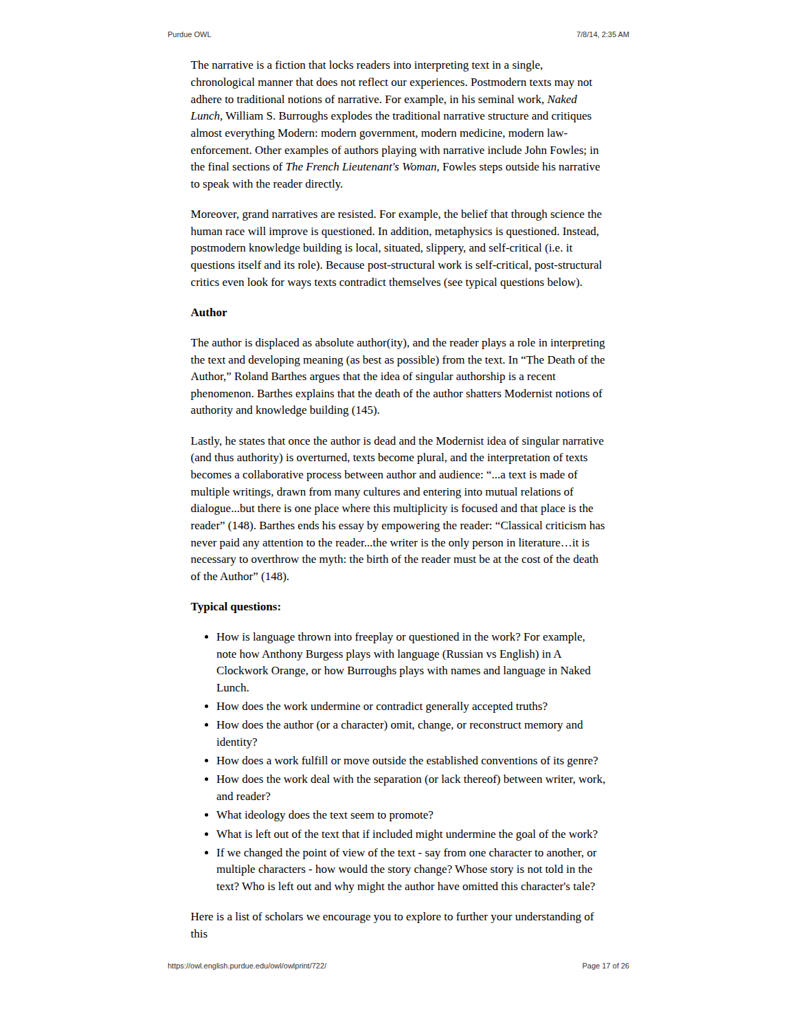Purdue OWL 7/8/14, 2:35 AM
The narrative is a fiction that locks readers into interpreting text in a single, chronological manner that does not reflect our experiences. Postmodern texts may not adhere to traditional notions of narrative. For example, in his seminal work, Naked Lunch, William S. Burroughs explodes the traditional narrative structure and critiques almost everything Modern: modern government, modern medicine, modern law-enforcement. Other examples of authors playing with narrative include John Fowles; in the final sections of The French Lieutenant's Woman, Fowles steps outside his narrative to speak with the reader directly.
Moreover, grand narratives are resisted. For example, the belief that through science the human race will improve is questioned. In addition, metaphysics is questioned. Instead, postmodern knowledge building is local, situated, slippery, and self-critical (i.e. it questions itself and its role). Because post-structural work is self-critical, post-structural critics even look for ways texts contradict themselves (see typical questions below).
Author
The author is displaced as absolute author(ity), and the reader plays a role in interpreting the text and developing meaning (as best as possible) from the text. In “The Death of the Author,” Roland Barthes argues that the idea of singular authorship is a recent phenomenon. Barthes explains that the death of the author shatters Modernist notions of authority and knowledge building (145).
Lastly, he states that once the author is dead and the Modernist idea of singular narrative (and thus authority) is overturned, texts become plural, and the interpretation of texts becomes a collaborative process between author and audience: “...a text is made of multiple writings, drawn from many cultures and entering into mutual relations of dialogue...but there is one place where this multiplicity is focused and that place is the reader” (148). Barthes ends his essay by empowering the reader: “Classical criticism has never paid any attention to the reader...the writer is the only person in literature…it is necessary to overthrow the myth: the birth of the reader must be at the cost of the death of the Author” (148).
Typical questions:
How is language thrown into freeplay or questioned in the work? For example, note how Anthony Burgess plays with language (Russian vs English) in A Clockwork Orange, or how Burroughs plays with names and language in Naked Lunch.
How does the work undermine or contradict generally accepted truths?
How does the author (or a character) omit, change, or reconstruct memory and identity?
How does a work fulfill or move outside the established conventions of its genre?
How does the work deal with the separation (or lack thereof) between writer, work, and reader?
What ideology does the text seem to promote?
What is left out of the text that if included might undermine the goal of the work?
If we changed the point of view of the text - say from one character to another, or multiple characters - how would the story change? Whose story is not told in the text? Who is left out and why might the author have omitted this character's tale?
Here is a list of scholars we encourage you to explore to further your understanding of this
https://owl.english.purdue.edu/owl/owlprint/722/ Page 17 of 26